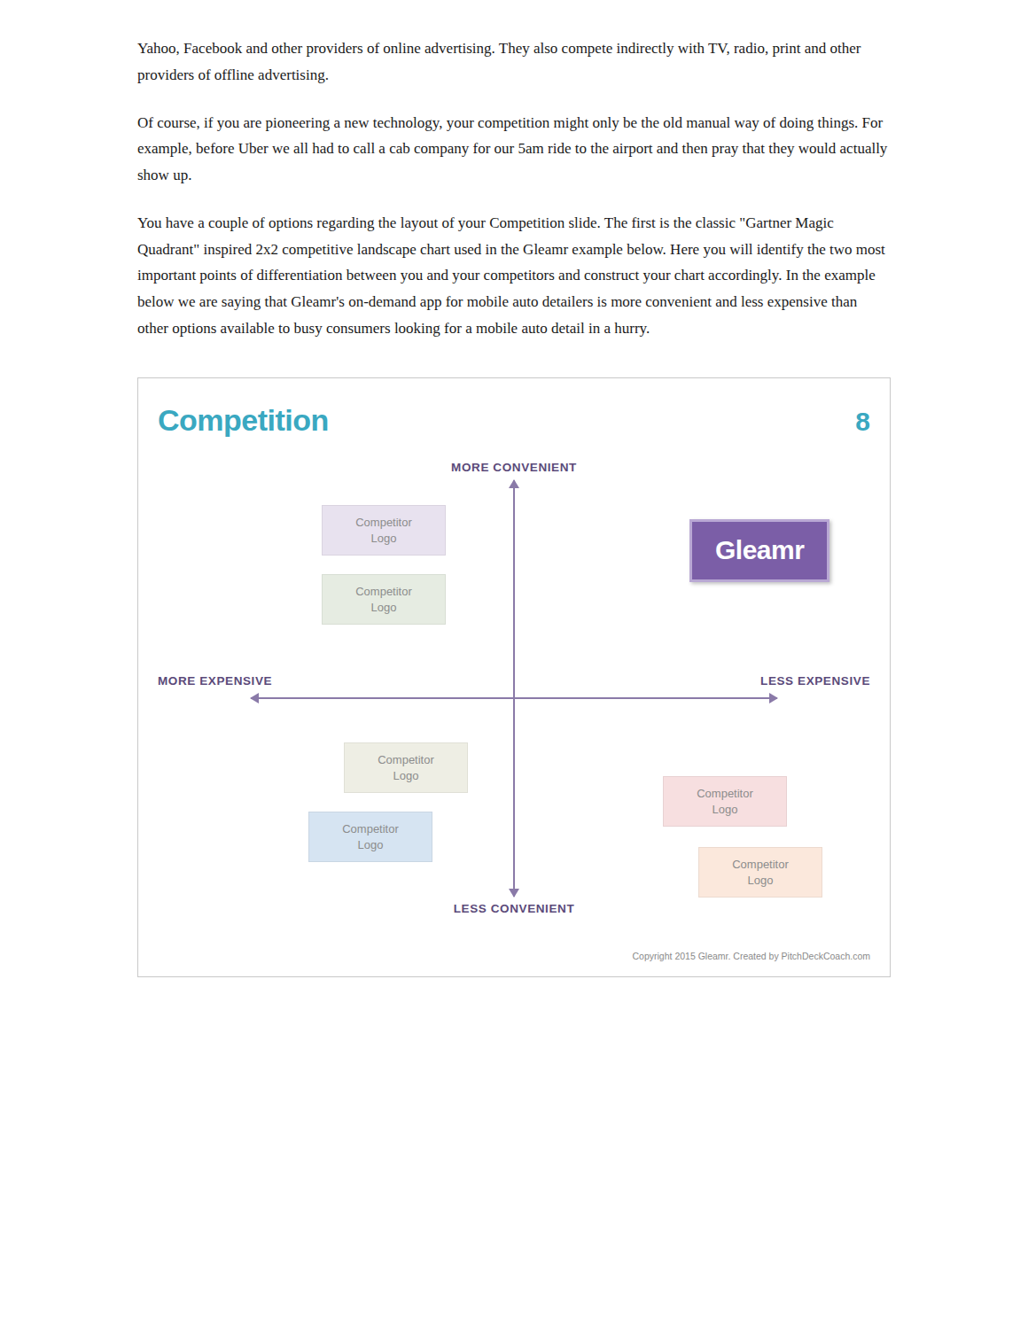Yahoo, Facebook and other providers of online advertising. They also compete indirectly with TV, radio, print and other providers of offline advertising.
Of course, if you are pioneering a new technology, your competition might only be the old manual way of doing things. For example, before Uber we all had to call a cab company for our 5am ride to the airport and then pray that they would actually show up.
You have a couple of options regarding the layout of your Competition slide. The first is the classic "Gartner Magic Quadrant" inspired 2x2 competitive landscape chart used in the Gleamr example below. Here you will identify the two most important points of differentiation between you and your competitors and construct your chart accordingly. In the example below we are saying that Gleamr's on-demand app for mobile auto detailers is more convenient and less expensive than other options available to busy consumers looking for a mobile auto detail in a hurry.
Competition 8
MORE CONVENIENT LESS CONVENIENT MORE EXPENSIVE LESS EXPENSIVE
Competitor
Logo
Competitor
Logo
Competitor
Logo
Competitor
Logo
Competitor
Logo
Competitor
Logo
Gleamr
Copyright 2015 Gleamr. Created by PitchDeckCoach.com